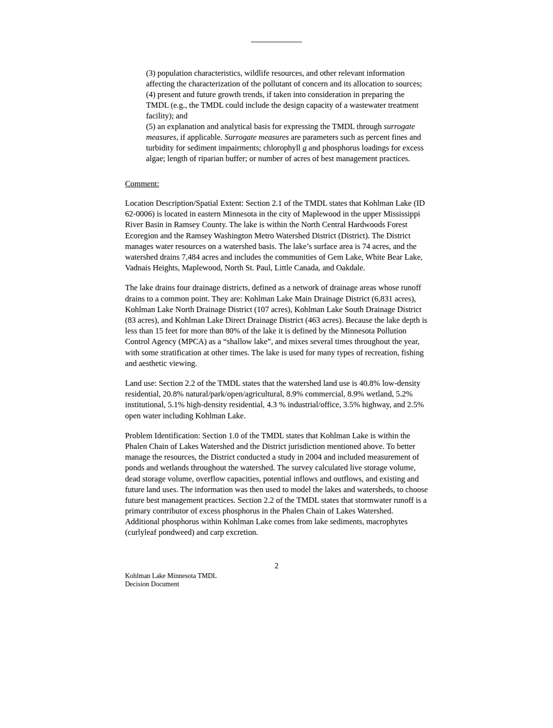(3) population characteristics, wildlife resources, and other relevant information affecting the characterization of the pollutant of concern and its allocation to sources;
(4) present and future growth trends, if taken into consideration in preparing the TMDL (e.g., the TMDL could include the design capacity of a wastewater treatment facility); and
(5) an explanation and analytical basis for expressing the TMDL through surrogate measures, if applicable. Surrogate measures are parameters such as percent fines and turbidity for sediment impairments; chlorophyll a and phosphorus loadings for excess algae; length of riparian buffer; or number of acres of best management practices.
Comment:
Location Description/Spatial Extent: Section 2.1 of the TMDL states that Kohlman Lake (ID 62-0006) is located in eastern Minnesota in the city of Maplewood in the upper Mississippi River Basin in Ramsey County. The lake is within the North Central Hardwoods Forest Ecoregion and the Ramsey Washington Metro Watershed District (District). The District manages water resources on a watershed basis. The lake’s surface area is 74 acres, and the watershed drains 7,484 acres and includes the communities of Gem Lake, White Bear Lake, Vadnais Heights, Maplewood, North St. Paul, Little Canada, and Oakdale.
The lake drains four drainage districts, defined as a network of drainage areas whose runoff drains to a common point. They are: Kohlman Lake Main Drainage District (6,831 acres), Kohlman Lake North Drainage District (107 acres), Kohlman Lake South Drainage District (83 acres), and Kohlman Lake Direct Drainage District (463 acres). Because the lake depth is less than 15 feet for more than 80% of the lake it is defined by the Minnesota Pollution Control Agency (MPCA) as a “shallow lake”, and mixes several times throughout the year, with some stratification at other times. The lake is used for many types of recreation, fishing and aesthetic viewing.
Land use: Section 2.2 of the TMDL states that the watershed land use is 40.8% low-density residential, 20.8% natural/park/open/agricultural, 8.9% commercial, 8.9% wetland, 5.2% institutional, 5.1% high-density residential, 4.3 % industrial/office, 3.5% highway, and 2.5% open water including Kohlman Lake.
Problem Identification: Section 1.0 of the TMDL states that Kohlman Lake is within the Phalen Chain of Lakes Watershed and the District jurisdiction mentioned above. To better manage the resources, the District conducted a study in 2004 and included measurement of ponds and wetlands throughout the watershed. The survey calculated live storage volume, dead storage volume, overflow capacities, potential inflows and outflows, and existing and future land uses. The information was then used to model the lakes and watersheds, to choose future best management practices. Section 2.2 of the TMDL states that stormwater runoff is a primary contributor of excess phosphorus in the Phalen Chain of Lakes Watershed. Additional phosphorus within Kohlman Lake comes from lake sediments, macrophytes (curlyleaf pondweed) and carp excretion.
2
Kohlman Lake Minnesota TMDL
Decision Document